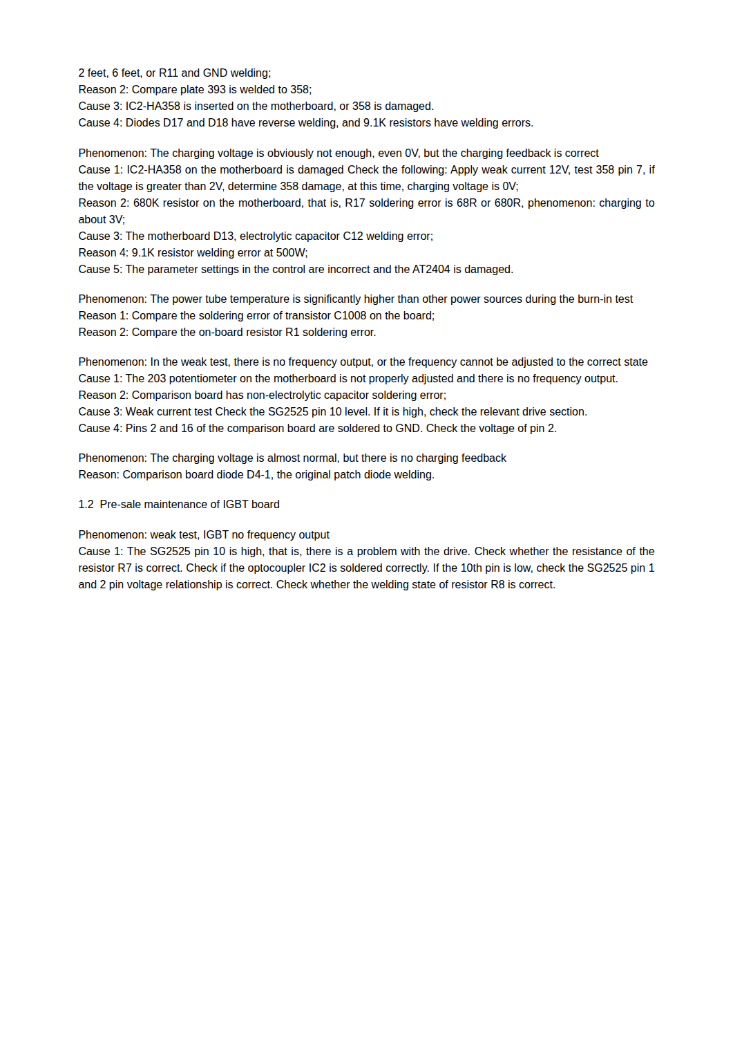2 feet, 6 feet, or R11 and GND welding;
Reason 2: Compare plate 393 is welded to 358;
Cause 3: IC2-HA358 is inserted on the motherboard, or 358 is damaged.
Cause 4: Diodes D17 and D18 have reverse welding, and 9.1K resistors have welding errors.
Phenomenon: The charging voltage is obviously not enough, even 0V, but the charging feedback is correct
Cause 1: IC2-HA358 on the motherboard is damaged Check the following: Apply weak current 12V, test 358 pin 7, if the voltage is greater than 2V, determine 358 damage, at this time, charging voltage is 0V;
Reason 2: 680K resistor on the motherboard, that is, R17 soldering error is 68R or 680R, phenomenon: charging to about 3V;
Cause 3: The motherboard D13, electrolytic capacitor C12 welding error;
Reason 4: 9.1K resistor welding error at 500W;
Cause 5: The parameter settings in the control are incorrect and the AT2404 is damaged.
Phenomenon: The power tube temperature is significantly higher than other power sources during the burn-in test
Reason 1: Compare the soldering error of transistor C1008 on the board;
Reason 2: Compare the on-board resistor R1 soldering error.
Phenomenon: In the weak test, there is no frequency output, or the frequency cannot be adjusted to the correct state
Cause 1: The 203 potentiometer on the motherboard is not properly adjusted and there is no frequency output.
Reason 2: Comparison board has non-electrolytic capacitor soldering error;
Cause 3: Weak current test Check the SG2525 pin 10 level. If it is high, check the relevant drive section.
Cause 4: Pins 2 and 16 of the comparison board are soldered to GND. Check the voltage of pin 2.
Phenomenon: The charging voltage is almost normal, but there is no charging feedback
Reason: Comparison board diode D4-1, the original patch diode welding.
1.2 Pre-sale maintenance of IGBT board
Phenomenon: weak test, IGBT no frequency output
Cause 1: The SG2525 pin 10 is high, that is, there is a problem with the drive. Check whether the resistance of the resistor R7 is correct. Check if the optocoupler IC2 is soldered correctly. If the 10th pin is low, check the SG2525 pin 1 and 2 pin voltage relationship is correct. Check whether the welding state of resistor R8 is correct.